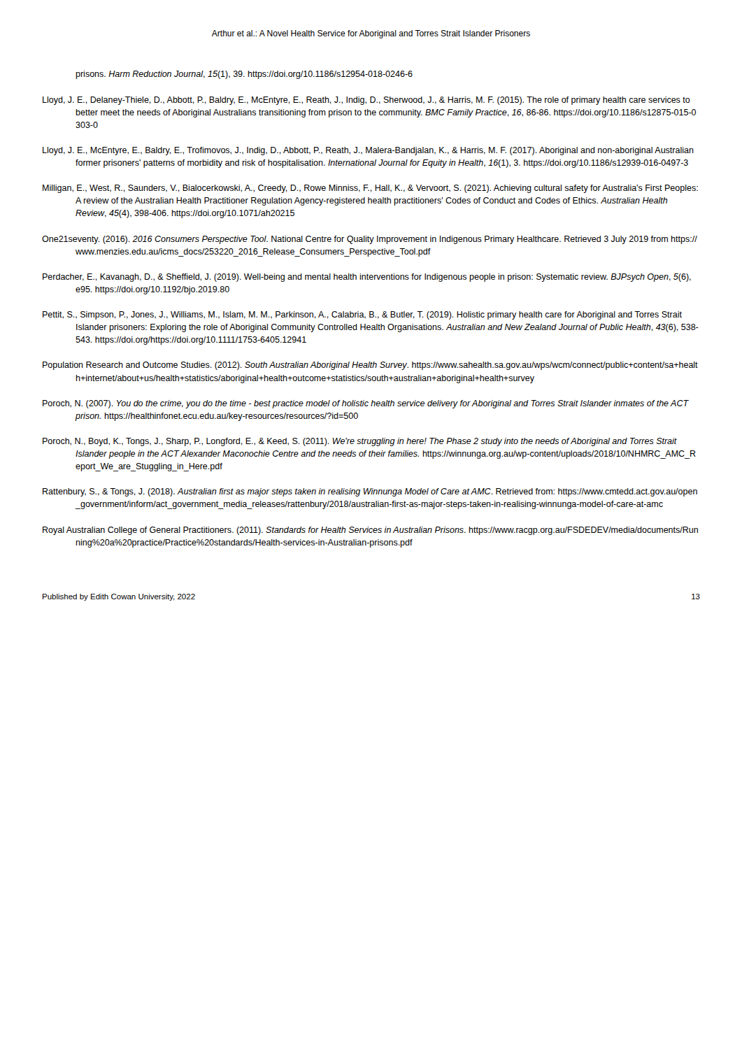Arthur et al.: A Novel Health Service for Aboriginal and Torres Strait Islander Prisoners
prisons. Harm Reduction Journal, 15(1), 39. https://doi.org/10.1186/s12954-018-0246-6
Lloyd, J. E., Delaney-Thiele, D., Abbott, P., Baldry, E., McEntyre, E., Reath, J., Indig, D., Sherwood, J., & Harris, M. F. (2015). The role of primary health care services to better meet the needs of Aboriginal Australians transitioning from prison to the community. BMC Family Practice, 16, 86-86. https://doi.org/10.1186/s12875-015-0303-0
Lloyd, J. E., McEntyre, E., Baldry, E., Trofimovos, J., Indig, D., Abbott, P., Reath, J., Malera-Bandjalan, K., & Harris, M. F. (2017). Aboriginal and non-aboriginal Australian former prisoners' patterns of morbidity and risk of hospitalisation. International Journal for Equity in Health, 16(1), 3. https://doi.org/10.1186/s12939-016-0497-3
Milligan, E., West, R., Saunders, V., Bialocerkowski, A., Creedy, D., Rowe Minniss, F., Hall, K., & Vervoort, S. (2021). Achieving cultural safety for Australia's First Peoples: A review of the Australian Health Practitioner Regulation Agency-registered health practitioners' Codes of Conduct and Codes of Ethics. Australian Health Review, 45(4), 398-406. https://doi.org/10.1071/ah20215
One21seventy. (2016). 2016 Consumers Perspective Tool. National Centre for Quality Improvement in Indigenous Primary Healthcare. Retrieved 3 July 2019 from https://www.menzies.edu.au/icms_docs/253220_2016_Release_Consumers_Perspective_Tool.pdf
Perdacher, E., Kavanagh, D., & Sheffield, J. (2019). Well-being and mental health interventions for Indigenous people in prison: Systematic review. BJPsych Open, 5(6), e95. https://doi.org/10.1192/bjo.2019.80
Pettit, S., Simpson, P., Jones, J., Williams, M., Islam, M. M., Parkinson, A., Calabria, B., & Butler, T. (2019). Holistic primary health care for Aboriginal and Torres Strait Islander prisoners: Exploring the role of Aboriginal Community Controlled Health Organisations. Australian and New Zealand Journal of Public Health, 43(6), 538-543. https://doi.org/https://doi.org/10.1111/1753-6405.12941
Population Research and Outcome Studies. (2012). South Australian Aboriginal Health Survey. https://www.sahealth.sa.gov.au/wps/wcm/connect/public+content/sa+health+internet/about+us/health+statistics/aboriginal+health+outcome+statistics/south+australian+aboriginal+health+survey
Poroch, N. (2007). You do the crime, you do the time - best practice model of holistic health service delivery for Aboriginal and Torres Strait Islander inmates of the ACT prison. https://healthinfonet.ecu.edu.au/key-resources/resources/?id=500
Poroch, N., Boyd, K., Tongs, J., Sharp, P., Longford, E., & Keed, S. (2011). We're struggling in here! The Phase 2 study into the needs of Aboriginal and Torres Strait Islander people in the ACT Alexander Maconochie Centre and the needs of their families. https://winnunga.org.au/wp-content/uploads/2018/10/NHMRC_AMC_Report_We_are_Stuggling_in_Here.pdf
Rattenbury, S., & Tongs, J. (2018). Australian first as major steps taken in realising Winnunga Model of Care at AMC. Retrieved from: https://www.cmtedd.act.gov.au/open_government/inform/act_government_media_releases/rattenbury/2018/australian-first-as-major-steps-taken-in-realising-winnunga-model-of-care-at-amc
Royal Australian College of General Practitioners. (2011). Standards for Health Services in Australian Prisons. https://www.racgp.org.au/FSDEDEV/media/documents/Running%20a%20practice/Practice%20standards/Health-services-in-Australian-prisons.pdf
Published by Edith Cowan University, 2022 13